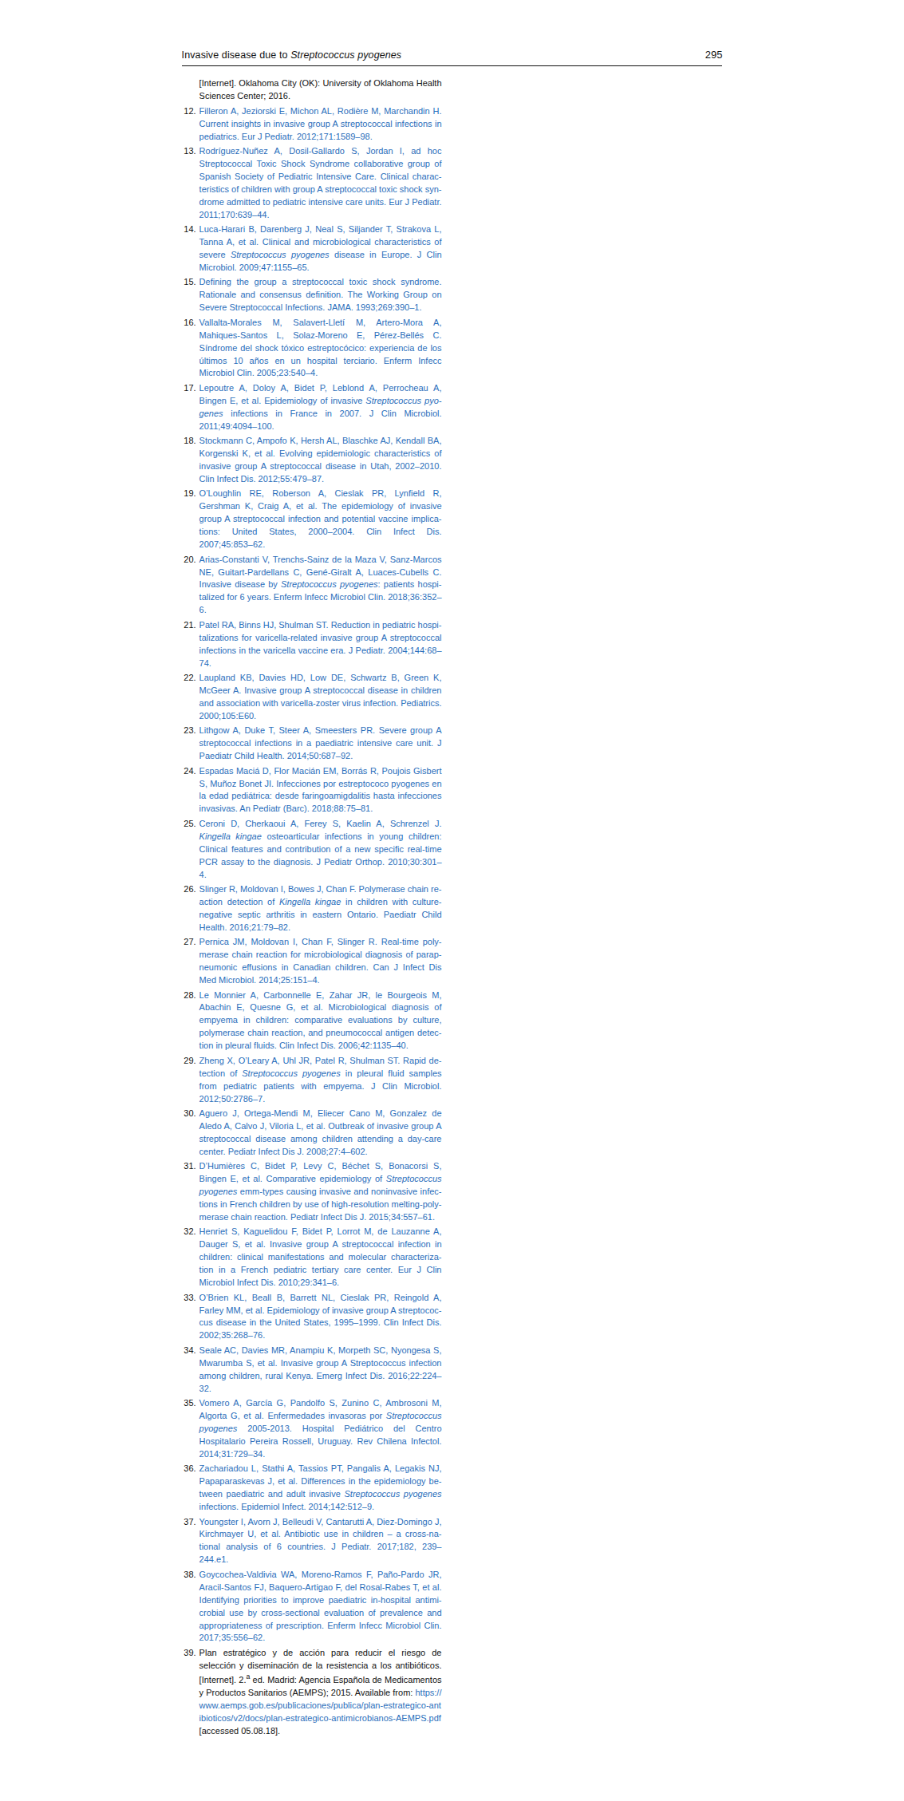Invasive disease due to Streptococcus pyogenes
295
[Internet]. Oklahoma City (OK): University of Oklahoma Health Sciences Center; 2016.
12 Filleron A, Jeziorski E, Michon AL, Rodière M, Marchandin H. Current insights in invasive group A streptococcal infections in pediatrics. Eur J Pediatr. 2012;171:1589–98.
13 Rodríguez-Nuñez A, Dosil-Gallardo S, Jordan I, ad hoc Streptococcal Toxic Shock Syndrome collaborative group of Spanish Society of Pediatric Intensive Care. Clinical characteristics of children with group A streptococcal toxic shock syndrome admitted to pediatric intensive care units. Eur J Pediatr. 2011;170:639–44.
14 Luca-Harari B, Darenberg J, Neal S, Siljander T, Strakova L, Tanna A, et al. Clinical and microbiological characteristics of severe Streptococcus pyogenes disease in Europe. J Clin Microbiol. 2009;47:1155–65.
15 Defining the group a streptococcal toxic shock syndrome. Rationale and consensus definition. The Working Group on Severe Streptococcal Infections. JAMA. 1993;269:390–1.
16 Vallalta-Morales M, Salavert-Lletí M, Artero-Mora A, Mahiques-Santos L, Solaz-Moreno E, Pérez-Bellés C. Síndrome del shock tóxico estreptocócico: experiencia de los últimos 10 años en un hospital terciario. Enferm Infecc Microbiol Clin. 2005;23:540–4.
17 Lepoutre A, Doloy A, Bidet P, Leblond A, Perrocheau A, Bingen E, et al. Epidemiology of invasive Streptococcus pyogenes infections in France in 2007. J Clin Microbiol. 2011;49:4094–100.
18 Stockmann C, Ampofo K, Hersh AL, Blaschke AJ, Kendall BA, Korgenski K, et al. Evolving epidemiologic characteristics of invasive group A streptococcal disease in Utah, 2002–2010. Clin Infect Dis. 2012;55:479–87.
19 O’Loughlin RE, Roberson A, Cieslak PR, Lynfield R, Gershman K, Craig A, et al. The epidemiology of invasive group A streptococcal infection and potential vaccine implications: United States, 2000–2004. Clin Infect Dis. 2007;45:853–62.
20 Arias-Constanti V, Trenchs-Sainz de la Maza V, Sanz-Marcos NE, Guitart-Pardellans C, Gené-Giralt A, Luaces-Cubells C. Invasive disease by Streptococcus pyogenes: patients hospitalized for 6 years. Enferm Infecc Microbiol Clin. 2018;36:352–6.
21 Patel RA, Binns HJ, Shulman ST. Reduction in pediatric hospitalizations for varicella-related invasive group A streptococcal infections in the varicella vaccine era. J Pediatr. 2004;144:68–74.
22 Laupland KB, Davies HD, Low DE, Schwartz B, Green K, McGeer A. Invasive group A streptococcal disease in children and association with varicella-zoster virus infection. Pediatrics. 2000;105:E60.
23 Lithgow A, Duke T, Steer A, Smeesters PR. Severe group A streptococcal infections in a paediatric intensive care unit. J Paediatr Child Health. 2014;50:687–92.
24 Espadas Maciá D, Flor Macián EM, Borrás R, Poujois Gisbert S, Muñoz Bonet JI. Infecciones por estreptococo pyogenes en la edad pediátrica: desde faringoamigdalitis hasta infecciones invasivas. An Pediatr (Barc). 2018;88:75–81.
25 Ceroni D, Cherkaoui A, Ferey S, Kaelin A, Schrenzel J. Kingella kingae osteoarticular infections in young children: Clinical features and contribution of a new specific real-time PCR assay to the diagnosis. J Pediatr Orthop. 2010;30:301–4.
26 Slinger R, Moldovan I, Bowes J, Chan F. Polymerase chain reaction detection of Kingella kingae in children with culture-negative septic arthritis in eastern Ontario. Paediatr Child Health. 2016;21:79–82.
27 Pernica JM, Moldovan I, Chan F, Slinger R. Real-time polymerase chain reaction for microbiological diagnosis of parapneumonic effusions in Canadian children. Can J Infect Dis Med Microbiol. 2014;25:151–4.
28 Le Monnier A, Carbonnelle E, Zahar JR, le Bourgeois M, Abachin E, Quesne G, et al. Microbiological diagnosis of empyema in children: comparative evaluations by culture, polymerase chain reaction, and pneumococcal antigen detection in pleural fluids. Clin Infect Dis. 2006;42:1135–40.
29 Zheng X, O’Leary A, Uhl JR, Patel R, Shulman ST. Rapid detection of Streptococcus pyogenes in pleural fluid samples from pediatric patients with empyema. J Clin Microbiol. 2012;50:2786–7.
30 Aguero J, Ortega-Mendi M, Eliecer Cano M, Gonzalez de Aledo A, Calvo J, Viloria L, et al. Outbreak of invasive group A streptococcal disease among children attending a day-care center. Pediatr Infect Dis J. 2008;27:4–602.
31 D’Humières C, Bidet P, Levy C, Béchet S, Bonacorsi S, Bingen E, et al. Comparative epidemiology of Streptococcus pyogenes emm-types causing invasive and noninvasive infections in French children by use of high-resolution melting-polymerase chain reaction. Pediatr Infect Dis J. 2015;34:557–61.
32 Henriet S, Kaguelidou F, Bidet P, Lorrot M, de Lauzanne A, Dauger S, et al. Invasive group A streptococcal infection in children: clinical manifestations and molecular characterization in a French pediatric tertiary care center. Eur J Clin Microbiol Infect Dis. 2010;29:341–6.
33 O’Brien KL, Beall B, Barrett NL, Cieslak PR, Reingold A, Farley MM, et al. Epidemiology of invasive group A streptococcus disease in the United States, 1995–1999. Clin Infect Dis. 2002;35:268–76.
34 Seale AC, Davies MR, Anampiu K, Morpeth SC, Nyongesa S, Mwarumba S, et al. Invasive group A Streptococcus infection among children, rural Kenya. Emerg Infect Dis. 2016;22:224–32.
35 Vomero A, García G, Pandolfo S, Zunino C, Ambrosoni M, Algorta G, et al. Enfermedades invasoras por Streptococcus pyogenes 2005-2013. Hospital Pediátrico del Centro Hospitalario Pereira Rossell, Uruguay. Rev Chilena Infectol. 2014;31:729–34.
36 Zachariadou L, Stathi A, Tassios PT, Pangalis A, Legakis NJ, Papaparaskevas J, et al. Differences in the epidemiology between paediatric and adult invasive Streptococcus pyogenes infections. Epidemiol Infect. 2014;142:512–9.
37 Youngster I, Avorn J, Belleudi V, Cantarutti A, Diez-Domingo J, Kirchmayer U, et al. Antibiotic use in children – a cross-national analysis of 6 countries. J Pediatr. 2017;182, 239–244.e1.
38 Goycochea-Valdivia WA, Moreno-Ramos F, Paño-Pardo JR, Aracil-Santos FJ, Baquero-Artigao F, del Rosal-Rabes T, et al. Identifying priorities to improve paediatric in-hospital antimicrobial use by cross-sectional evaluation of prevalence and appropriateness of prescription. Enferm Infecc Microbiol Clin. 2017;35:556–62.
39 Plan estratégico y de acción para reducir el riesgo de selección y diseminación de la resistencia a los antibióticos. [Internet]. 2.a ed. Madrid: Agencia Española de Medicamentos y Productos Sanitarios (AEMPS); 2015. Available from: https://www.aemps.gob.es/publicaciones/publica/plan-estrategico-antibioticos/v2/docs/plan-estrategico-antimicrobianos-AEMPS.pdf [accessed 05.08.18].